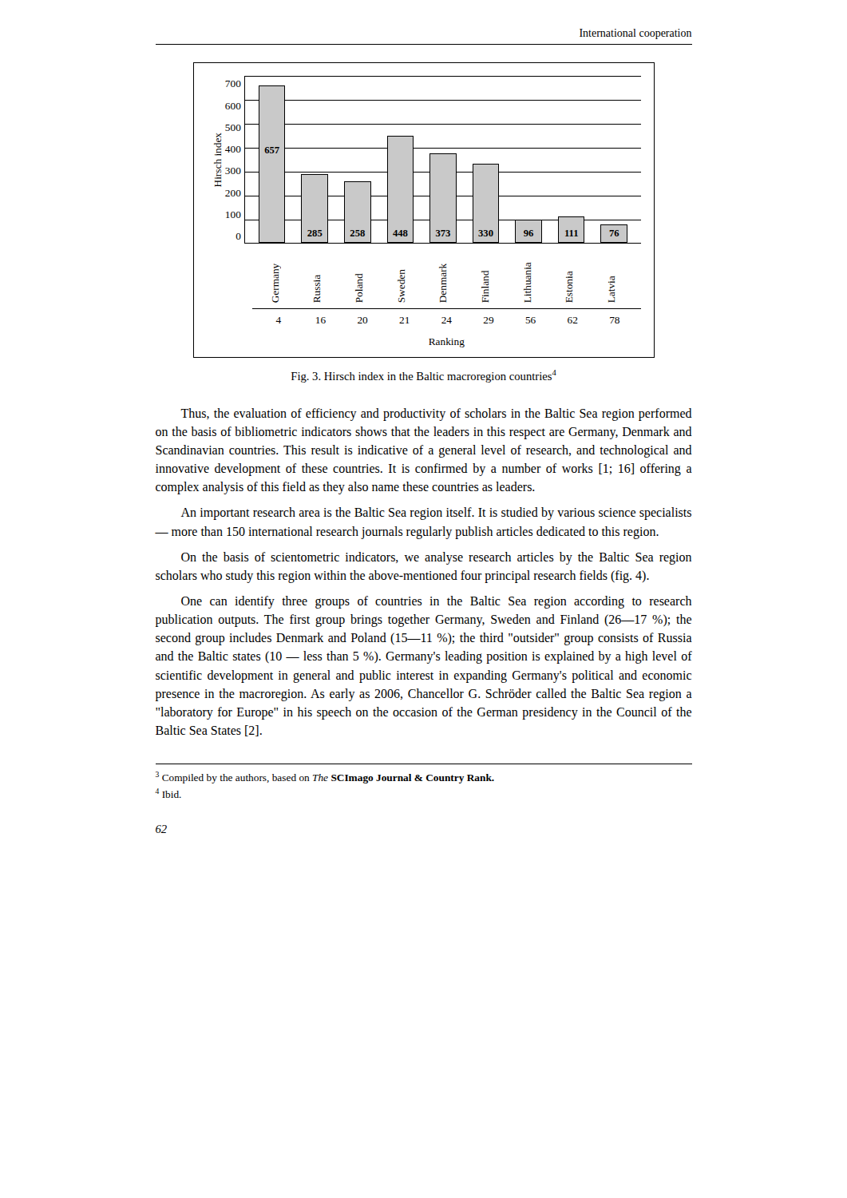International cooperation
Hirsch index
700
600
500
400
300
200
100
0
657
285
258
448
373
330
96
111
76
Germany
Russia
Poland
Sweden
Denmark
Finland
Lithuania
Estonia
Latvia
4
16
20
21
24
29
56
62
78
Ranking
Fig. 3. Hirsch index in the Baltic macroregion countries4
Thus, the evaluation of efficiency and productivity of scholars in the Baltic Sea region performed on the basis of bibliometric indicators shows that the leaders in this respect are Germany, Denmark and Scandinavian countries. This result is indicative of a general level of research, and technological and innovative development of these countries. It is confirmed by a number of works [1; 16] offering a complex analysis of this field as they also name these countries as leaders.
An important research area is the Baltic Sea region itself. It is studied by various science specialists — more than 150 international research journals regularly publish articles dedicated to this region.
On the basis of scientometric indicators, we analyse research articles by the Baltic Sea region scholars who study this region within the above-mentioned four principal research fields (fig. 4).
One can identify three groups of countries in the Baltic Sea region according to research publication outputs. The first group brings together Germany, Sweden and Finland (26—17 %); the second group includes Denmark and Poland (15—11 %); the third "outsider" group consists of Russia and the Baltic states (10 — less than 5 %). Germany's leading position is explained by a high level of scientific development in general and public interest in expanding Germany's political and economic presence in the macroregion. As early as 2006, Chancellor G. Schröder called the Baltic Sea region a "laboratory for Europe" in his speech on the occasion of the German presidency in the Council of the Baltic Sea States [2].
3 Compiled by the authors, based on The SCImago Journal & Country Rank.
4 Ibid.
62